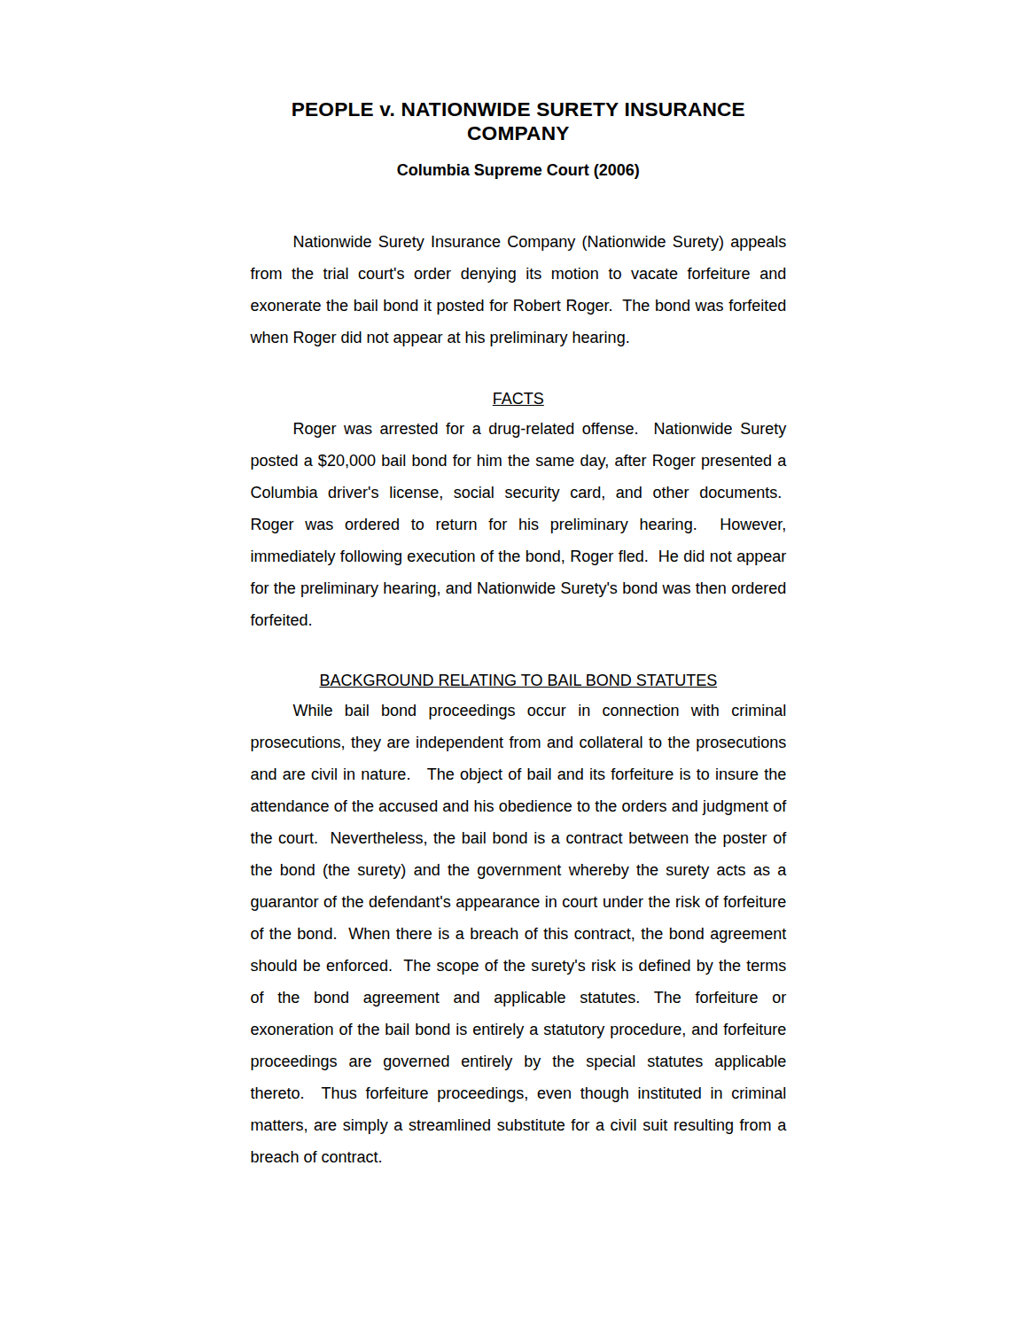PEOPLE v. NATIONWIDE SURETY INSURANCE COMPANY
Columbia Supreme Court (2006)
Nationwide Surety Insurance Company (Nationwide Surety) appeals from the trial court's order denying its motion to vacate forfeiture and exonerate the bail bond it posted for Robert Roger. The bond was forfeited when Roger did not appear at his preliminary hearing.
FACTS
Roger was arrested for a drug-related offense. Nationwide Surety posted a $20,000 bail bond for him the same day, after Roger presented a Columbia driver's license, social security card, and other documents. Roger was ordered to return for his preliminary hearing. However, immediately following execution of the bond, Roger fled. He did not appear for the preliminary hearing, and Nationwide Surety's bond was then ordered forfeited.
BACKGROUND RELATING TO BAIL BOND STATUTES
While bail bond proceedings occur in connection with criminal prosecutions, they are independent from and collateral to the prosecutions and are civil in nature. The object of bail and its forfeiture is to insure the attendance of the accused and his obedience to the orders and judgment of the court. Nevertheless, the bail bond is a contract between the poster of the bond (the surety) and the government whereby the surety acts as a guarantor of the defendant's appearance in court under the risk of forfeiture of the bond. When there is a breach of this contract, the bond agreement should be enforced. The scope of the surety's risk is defined by the terms of the bond agreement and applicable statutes. The forfeiture or exoneration of the bail bond is entirely a statutory procedure, and forfeiture proceedings are governed entirely by the special statutes applicable thereto. Thus forfeiture proceedings, even though instituted in criminal matters, are simply a streamlined substitute for a civil suit resulting from a breach of contract.